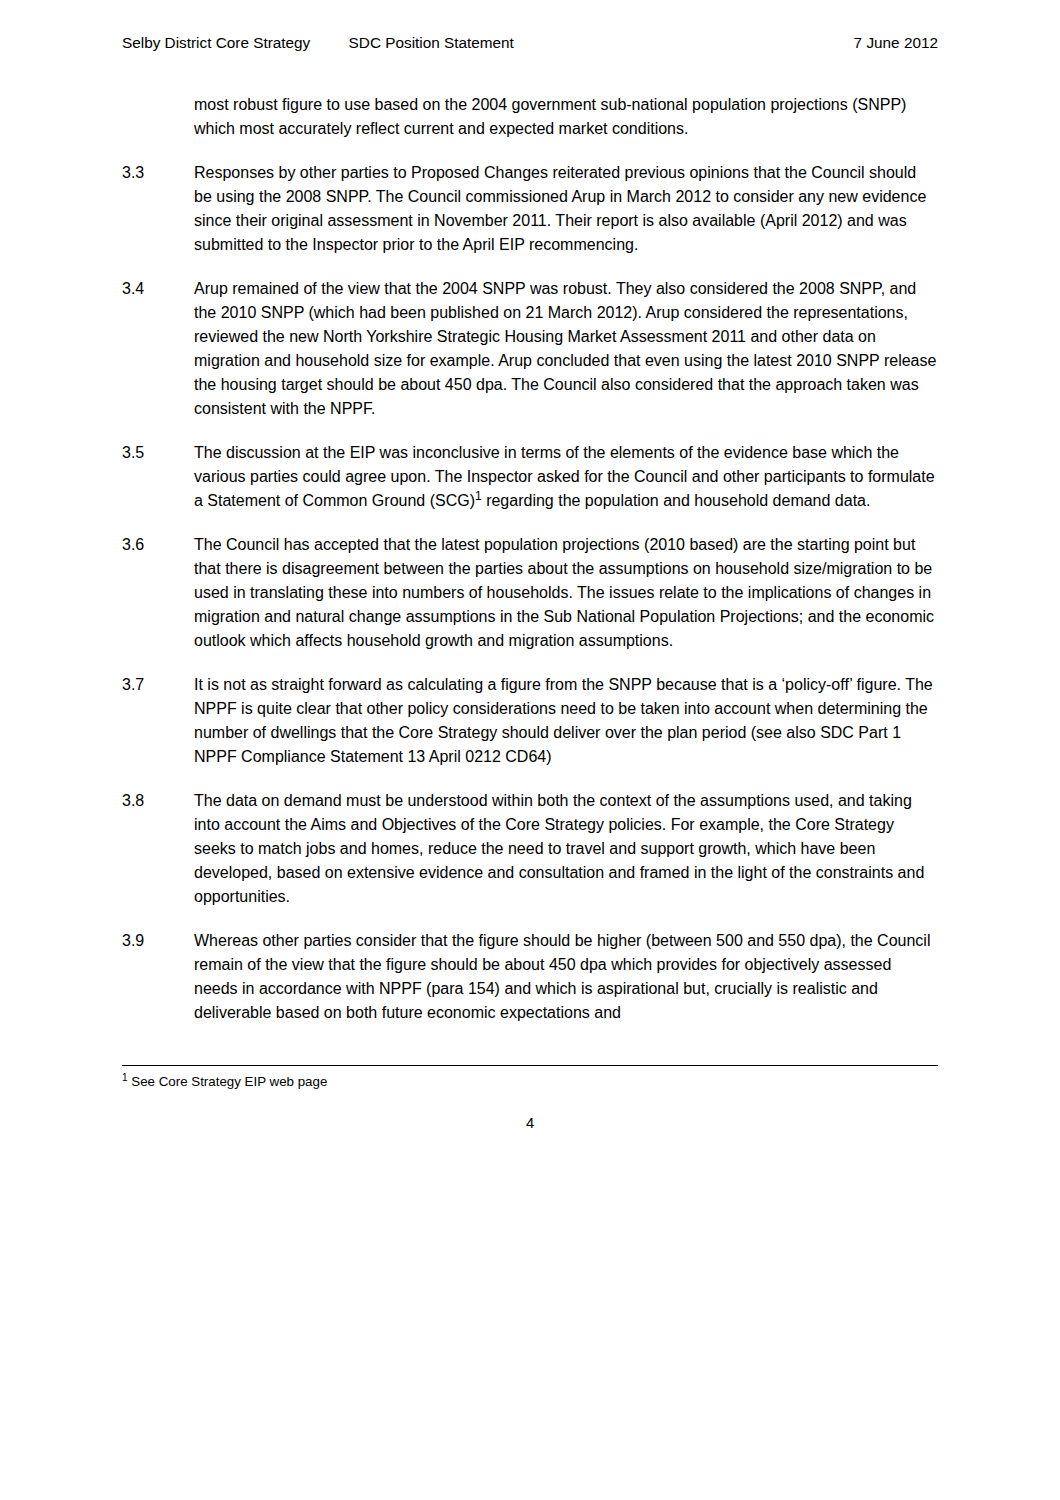Selby District Core Strategy SDC Position Statement 7 June 2012
most robust figure to use based on the 2004 government sub-national population projections (SNPP) which most accurately reflect current and expected market conditions.
3.3 Responses by other parties to Proposed Changes reiterated previous opinions that the Council should be using the 2008 SNPP. The Council commissioned Arup in March 2012 to consider any new evidence since their original assessment in November 2011. Their report is also available (April 2012) and was submitted to the Inspector prior to the April EIP recommencing.
3.4 Arup remained of the view that the 2004 SNPP was robust. They also considered the 2008 SNPP, and the 2010 SNPP (which had been published on 21 March 2012). Arup considered the representations, reviewed the new North Yorkshire Strategic Housing Market Assessment 2011 and other data on migration and household size for example. Arup concluded that even using the latest 2010 SNPP release the housing target should be about 450 dpa. The Council also considered that the approach taken was consistent with the NPPF.
3.5 The discussion at the EIP was inconclusive in terms of the elements of the evidence base which the various parties could agree upon. The Inspector asked for the Council and other participants to formulate a Statement of Common Ground (SCG)1 regarding the population and household demand data.
3.6 The Council has accepted that the latest population projections (2010 based) are the starting point but that there is disagreement between the parties about the assumptions on household size/migration to be used in translating these into numbers of households. The issues relate to the implications of changes in migration and natural change assumptions in the Sub National Population Projections; and the economic outlook which affects household growth and migration assumptions.
3.7 It is not as straight forward as calculating a figure from the SNPP because that is a ‘policy-off’ figure. The NPPF is quite clear that other policy considerations need to be taken into account when determining the number of dwellings that the Core Strategy should deliver over the plan period (see also SDC Part 1 NPPF Compliance Statement 13 April 0212 CD64)
3.8 The data on demand must be understood within both the context of the assumptions used, and taking into account the Aims and Objectives of the Core Strategy policies. For example, the Core Strategy seeks to match jobs and homes, reduce the need to travel and support growth, which have been developed, based on extensive evidence and consultation and framed in the light of the constraints and opportunities.
3.9 Whereas other parties consider that the figure should be higher (between 500 and 550 dpa), the Council remain of the view that the figure should be about 450 dpa which provides for objectively assessed needs in accordance with NPPF (para 154) and which is aspirational but, crucially is realistic and deliverable based on both future economic expectations and
1 See Core Strategy EIP web page
4